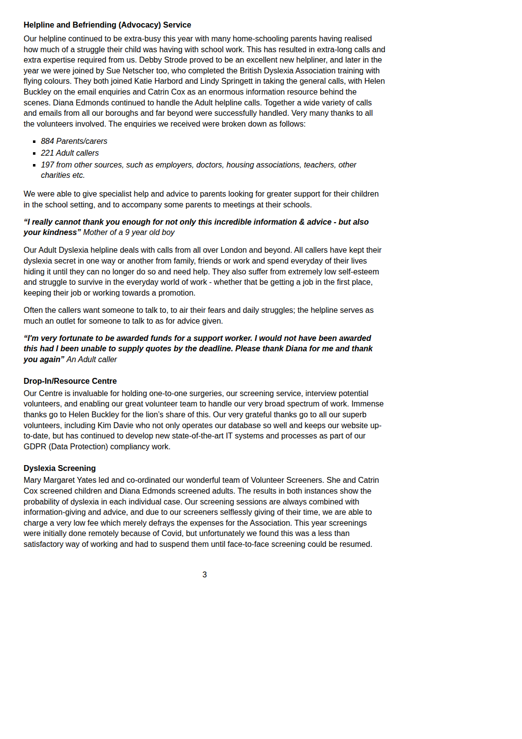Helpline and Befriending (Advocacy) Service
Our helpline continued to be extra-busy this year with many home-schooling parents having realised how much of a struggle their child was having with school work. This has resulted in extra-long calls and extra expertise required from us. Debby Strode proved to be an excellent new helpliner, and later in the year we were joined by Sue Netscher too, who completed the British Dyslexia Association training with flying colours. They both joined Katie Harbord and Lindy Springett in taking the general calls, with Helen Buckley on the email enquiries and Catrin Cox as an enormous information resource behind the scenes. Diana Edmonds continued to handle the Adult helpline calls. Together a wide variety of calls and emails from all our boroughs and far beyond were successfully handled. Very many thanks to all the volunteers involved. The enquiries we received were broken down as follows:
884 Parents/carers
221 Adult callers
197 from other sources, such as employers, doctors, housing associations, teachers, other charities etc.
We were able to give specialist help and advice to parents looking for greater support for their children in the school setting, and to accompany some parents to meetings at their schools.
“I really cannot thank you enough for not only this incredible information & advice - but also your kindness” Mother of a 9 year old boy
Our Adult Dyslexia helpline deals with calls from all over London and beyond. All callers have kept their dyslexia secret in one way or another from family, friends or work and spend everyday of their lives hiding it until they can no longer do so and need help. They also suffer from extremely low self-esteem and struggle to survive in the everyday world of work - whether that be getting a job in the first place, keeping their job or working towards a promotion.
Often the callers want someone to talk to, to air their fears and daily struggles; the helpline serves as much an outlet for someone to talk to as for advice given.
“I'm very fortunate to be awarded funds for a support worker. I would not have been awarded this had I been unable to supply quotes by the deadline. Please thank Diana for me and thank you again” An Adult caller
Drop-In/Resource Centre
Our Centre is invaluable for holding one-to-one surgeries, our screening service, interview potential volunteers, and enabling our great volunteer team to handle our very broad spectrum of work. Immense thanks go to Helen Buckley for the lion’s share of this. Our very grateful thanks go to all our superb volunteers, including Kim Davie who not only operates our database so well and keeps our website up-to-date, but has continued to develop new state-of-the-art IT systems and processes as part of our GDPR (Data Protection) compliancy work.
Dyslexia Screening
Mary Margaret Yates led and co-ordinated our wonderful team of Volunteer Screeners. She and Catrin Cox screened children and Diana Edmonds screened adults. The results in both instances show the probability of dyslexia in each individual case. Our screening sessions are always combined with information-giving and advice, and due to our screeners selflessly giving of their time, we are able to charge a very low fee which merely defrays the expenses for the Association. This year screenings were initially done remotely because of Covid, but unfortunately we found this was a less than satisfactory way of working and had to suspend them until face-to-face screening could be resumed.
3